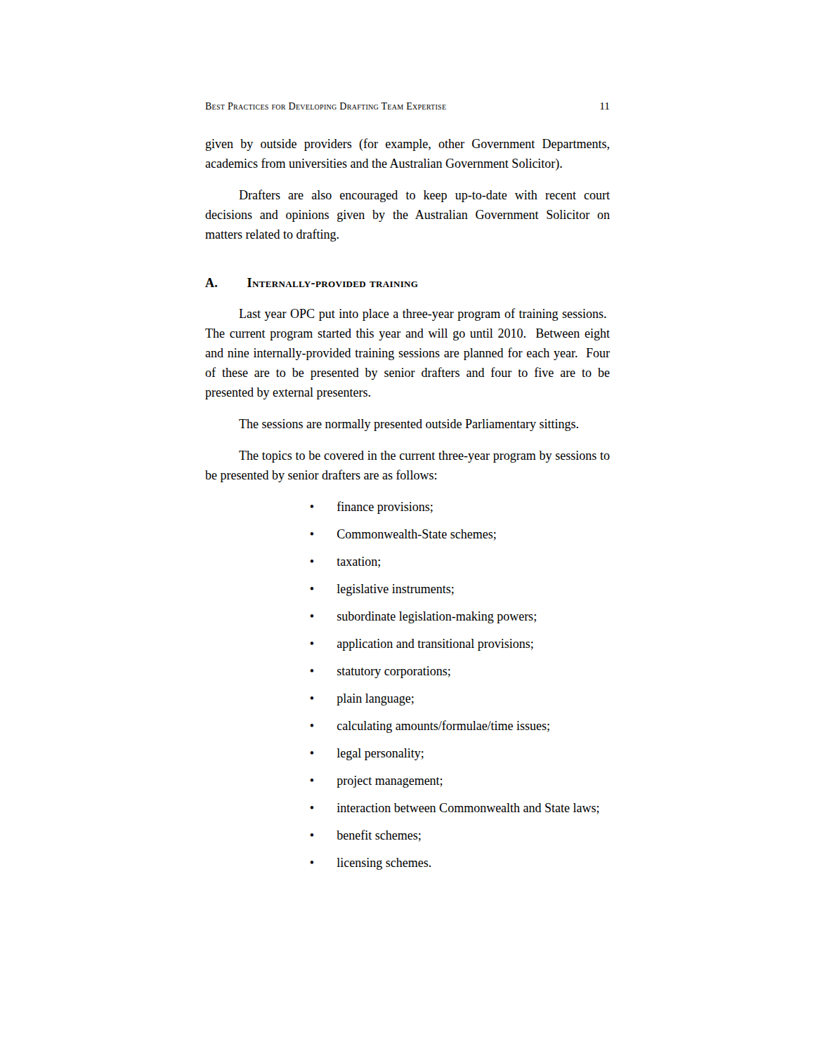Best Practices for Developing Drafting Team Expertise 11
given by outside providers (for example, other Government Departments, academics from universities and the Australian Government Solicitor).
Drafters are also encouraged to keep up-to-date with recent court decisions and opinions given by the Australian Government Solicitor on matters related to drafting.
A. Internally-provided training
Last year OPC put into place a three-year program of training sessions. The current program started this year and will go until 2010. Between eight and nine internally-provided training sessions are planned for each year. Four of these are to be presented by senior drafters and four to five are to be presented by external presenters.
The sessions are normally presented outside Parliamentary sittings.
The topics to be covered in the current three-year program by sessions to be presented by senior drafters are as follows:
finance provisions;
Commonwealth-State schemes;
taxation;
legislative instruments;
subordinate legislation-making powers;
application and transitional provisions;
statutory corporations;
plain language;
calculating amounts/formulae/time issues;
legal personality;
project management;
interaction between Commonwealth and State laws;
benefit schemes;
licensing schemes.